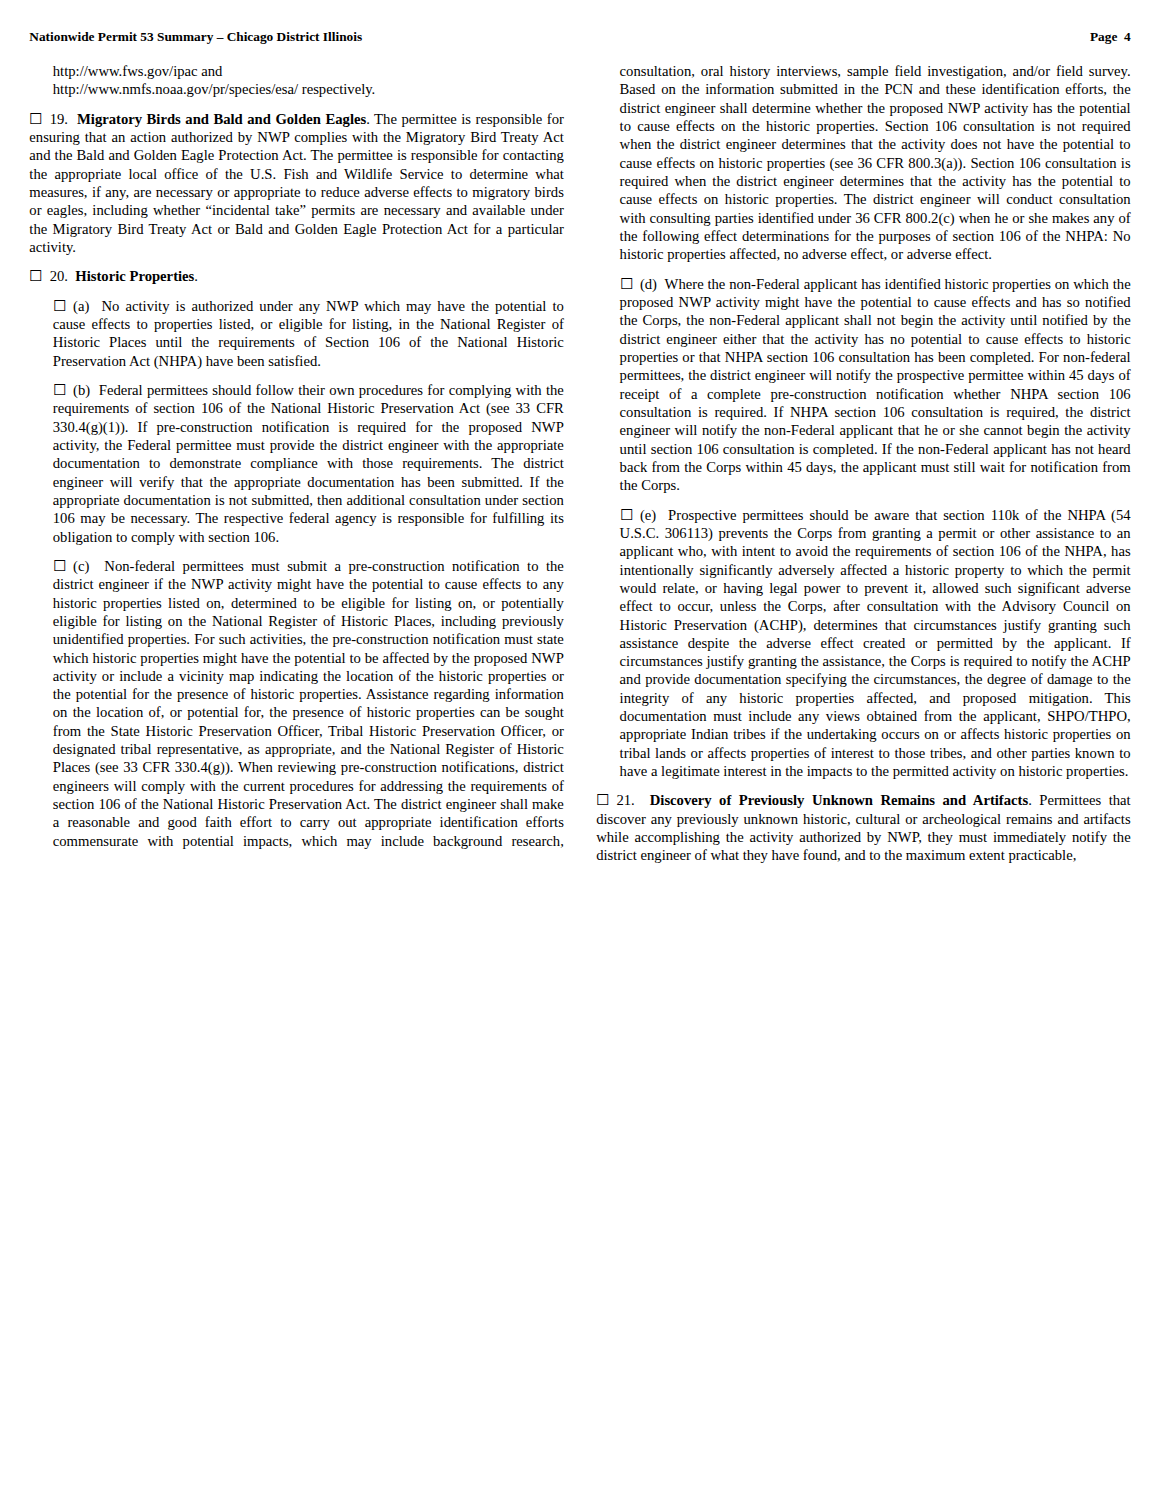Nationwide Permit 53 Summary – Chicago District Illinois
Page 4
http://www.fws.gov/ipac and
http://www.nmfs.noaa.gov/pr/species/esa/ respectively.
19. Migratory Birds and Bald and Golden Eagles. The permittee is responsible for ensuring that an action authorized by NWP complies with the Migratory Bird Treaty Act and the Bald and Golden Eagle Protection Act. The permittee is responsible for contacting the appropriate local office of the U.S. Fish and Wildlife Service to determine what measures, if any, are necessary or appropriate to reduce adverse effects to migratory birds or eagles, including whether “incidental take” permits are necessary and available under the Migratory Bird Treaty Act or Bald and Golden Eagle Protection Act for a particular activity.
20. Historic Properties.
(a) No activity is authorized under any NWP which may have the potential to cause effects to properties listed, or eligible for listing, in the National Register of Historic Places until the requirements of Section 106 of the National Historic Preservation Act (NHPA) have been satisfied.
(b) Federal permittees should follow their own procedures for complying with the requirements of section 106 of the National Historic Preservation Act (see 33 CFR 330.4(g)(1)). If pre-construction notification is required for the proposed NWP activity, the Federal permittee must provide the district engineer with the appropriate documentation to demonstrate compliance with those requirements. The district engineer will verify that the appropriate documentation has been submitted. If the appropriate documentation is not submitted, then additional consultation under section 106 may be necessary. The respective federal agency is responsible for fulfilling its obligation to comply with section 106.
(c) Non-federal permittees must submit a pre-construction notification to the district engineer if the NWP activity might have the potential to cause effects to any historic properties listed on, determined to be eligible for listing on, or potentially eligible for listing on the National Register of Historic Places, including previously unidentified properties. For such activities, the pre-construction notification must state which historic properties might have the potential to be affected by the proposed NWP activity or include a vicinity map indicating the location of the historic properties or the potential for the presence of historic properties. Assistance regarding information on the location of, or potential for, the presence of historic properties can be sought from the State Historic Preservation Officer, Tribal Historic Preservation Officer, or designated tribal representative, as appropriate, and the National Register of Historic Places (see 33 CFR 330.4(g)). When reviewing pre-construction notifications, district engineers will comply with the current procedures for addressing the requirements of section 106 of the National Historic Preservation Act. The district engineer shall make a reasonable and good faith effort to carry out appropriate identification efforts commensurate with potential impacts, which may include background research, consultation, oral history interviews, sample field investigation, and/or field survey. Based on the information submitted in the PCN and these identification efforts, the district engineer shall determine whether the proposed NWP activity has the potential to cause effects on the historic properties. Section 106 consultation is not required when the district engineer determines that the activity does not have the potential to cause effects on historic properties (see 36 CFR 800.3(a)). Section 106 consultation is required when the district engineer determines that the activity has the potential to cause effects on historic properties. The district engineer will conduct consultation with consulting parties identified under 36 CFR 800.2(c) when he or she makes any of the following effect determinations for the purposes of section 106 of the NHPA: No historic properties affected, no adverse effect, or adverse effect.
(d) Where the non-Federal applicant has identified historic properties on which the proposed NWP activity might have the potential to cause effects and has so notified the Corps, the non-Federal applicant shall not begin the activity until notified by the district engineer either that the activity has no potential to cause effects to historic properties or that NHPA section 106 consultation has been completed. For non-federal permittees, the district engineer will notify the prospective permittee within 45 days of receipt of a complete pre-construction notification whether NHPA section 106 consultation is required. If NHPA section 106 consultation is required, the district engineer will notify the non-Federal applicant that he or she cannot begin the activity until section 106 consultation is completed. If the non-Federal applicant has not heard back from the Corps within 45 days, the applicant must still wait for notification from the Corps.
(e) Prospective permittees should be aware that section 110k of the NHPA (54 U.S.C. 306113) prevents the Corps from granting a permit or other assistance to an applicant who, with intent to avoid the requirements of section 106 of the NHPA, has intentionally significantly adversely affected a historic property to which the permit would relate, or having legal power to prevent it, allowed such significant adverse effect to occur, unless the Corps, after consultation with the Advisory Council on Historic Preservation (ACHP), determines that circumstances justify granting such assistance despite the adverse effect created or permitted by the applicant. If circumstances justify granting the assistance, the Corps is required to notify the ACHP and provide documentation specifying the circumstances, the degree of damage to the integrity of any historic properties affected, and proposed mitigation. This documentation must include any views obtained from the applicant, SHPO/THPO, appropriate Indian tribes if the undertaking occurs on or affects historic properties on tribal lands or affects properties of interest to those tribes, and other parties known to have a legitimate interest in the impacts to the permitted activity on historic properties.
21. Discovery of Previously Unknown Remains and Artifacts. Permittees that discover any previously unknown historic, cultural or archeological remains and artifacts while accomplishing the activity authorized by NWP, they must immediately notify the district engineer of what they have found, and to the maximum extent practicable,